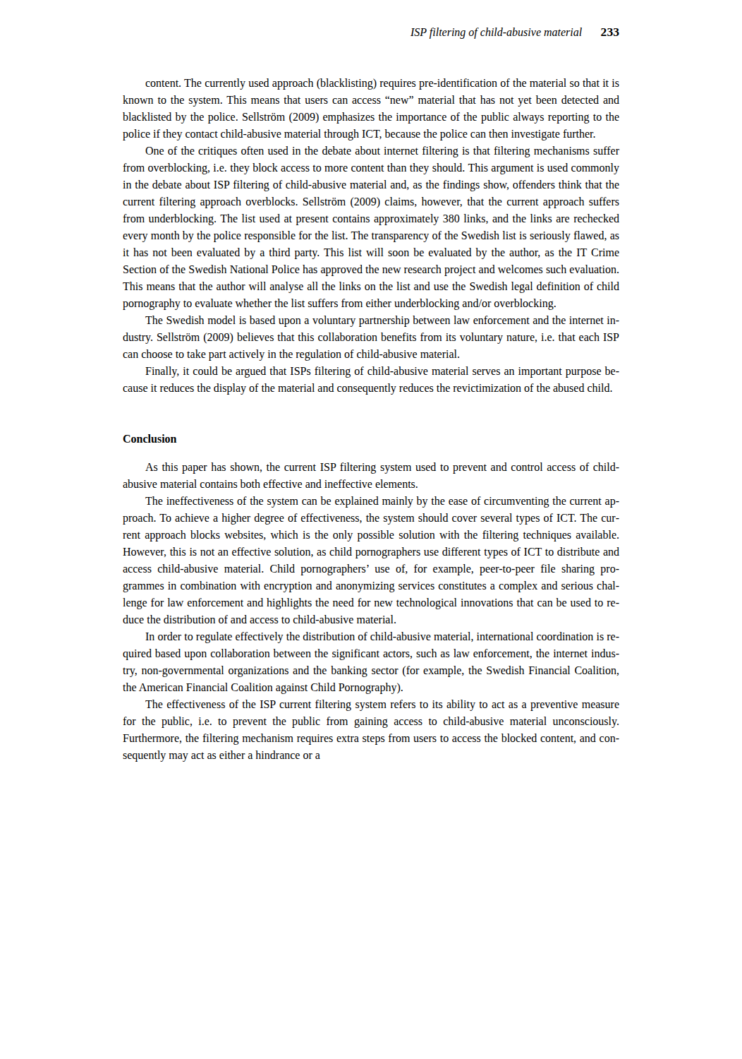ISP filtering of child-abusive material 233
content. The currently used approach (blacklisting) requires pre-identification of the material so that it is known to the system. This means that users can access “new” material that has not yet been detected and blacklisted by the police. Sellström (2009) emphasizes the importance of the public always reporting to the police if they contact child-abusive material through ICT, because the police can then investigate further.
One of the critiques often used in the debate about internet filtering is that filtering mechanisms suffer from overblocking, i.e. they block access to more content than they should. This argument is used commonly in the debate about ISP filtering of child-abusive material and, as the findings show, offenders think that the current filtering approach overblocks. Sellström (2009) claims, however, that the current approach suffers from underblocking. The list used at present contains approximately 380 links, and the links are rechecked every month by the police responsible for the list. The transparency of the Swedish list is seriously flawed, as it has not been evaluated by a third party. This list will soon be evaluated by the author, as the IT Crime Section of the Swedish National Police has approved the new research project and welcomes such evaluation. This means that the author will analyse all the links on the list and use the Swedish legal definition of child pornography to evaluate whether the list suffers from either underblocking and/or overblocking.
The Swedish model is based upon a voluntary partnership between law enforcement and the internet industry. Sellström (2009) believes that this collaboration benefits from its voluntary nature, i.e. that each ISP can choose to take part actively in the regulation of child-abusive material.
Finally, it could be argued that ISPs filtering of child-abusive material serves an important purpose because it reduces the display of the material and consequently reduces the revictimization of the abused child.
Conclusion
As this paper has shown, the current ISP filtering system used to prevent and control access of child-abusive material contains both effective and ineffective elements.
The ineffectiveness of the system can be explained mainly by the ease of circumventing the current approach. To achieve a higher degree of effectiveness, the system should cover several types of ICT. The current approach blocks websites, which is the only possible solution with the filtering techniques available. However, this is not an effective solution, as child pornographers use different types of ICT to distribute and access child-abusive material. Child pornographers’ use of, for example, peer-to-peer file sharing programmes in combination with encryption and anonymizing services constitutes a complex and serious challenge for law enforcement and highlights the need for new technological innovations that can be used to reduce the distribution of and access to child-abusive material.
In order to regulate effectively the distribution of child-abusive material, international coordination is required based upon collaboration between the significant actors, such as law enforcement, the internet industry, non-governmental organizations and the banking sector (for example, the Swedish Financial Coalition, the American Financial Coalition against Child Pornography).
The effectiveness of the ISP current filtering system refers to its ability to act as a preventive measure for the public, i.e. to prevent the public from gaining access to child-abusive material unconsciously. Furthermore, the filtering mechanism requires extra steps from users to access the blocked content, and consequently may act as either a hindrance or a